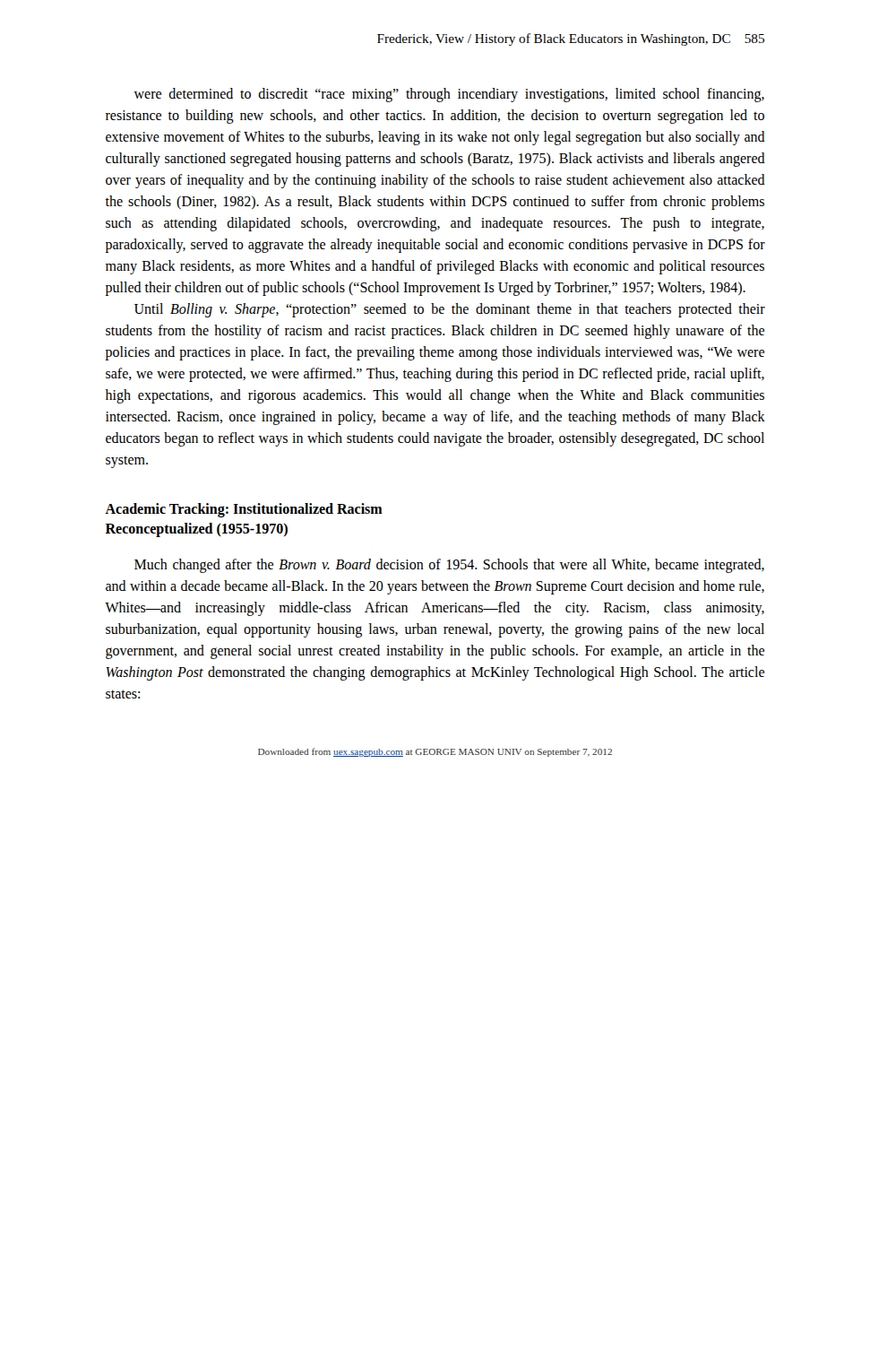Frederick, View / History of Black Educators in Washington, DC 585
were determined to discredit “race mixing” through incendiary investigations, limited school financing, resistance to building new schools, and other tactics. In addition, the decision to overturn segregation led to extensive movement of Whites to the suburbs, leaving in its wake not only legal segregation but also socially and culturally sanctioned segregated housing patterns and schools (Baratz, 1975). Black activists and liberals angered over years of inequality and by the continuing inability of the schools to raise student achievement also attacked the schools (Diner, 1982). As a result, Black students within DCPS continued to suffer from chronic problems such as attending dilapidated schools, overcrowding, and inadequate resources. The push to integrate, paradoxically, served to aggravate the already inequitable social and economic conditions pervasive in DCPS for many Black residents, as more Whites and a handful of privileged Blacks with economic and political resources pulled their children out of public schools (“School Improvement Is Urged by Torbriner,” 1957; Wolters, 1984).
Until Bolling v. Sharpe, “protection” seemed to be the dominant theme in that teachers protected their students from the hostility of racism and racist practices. Black children in DC seemed highly unaware of the policies and practices in place. In fact, the prevailing theme among those individuals interviewed was, “We were safe, we were protected, we were affirmed.” Thus, teaching during this period in DC reflected pride, racial uplift, high expectations, and rigorous academics. This would all change when the White and Black communities intersected. Racism, once ingrained in policy, became a way of life, and the teaching methods of many Black educators began to reflect ways in which students could navigate the broader, ostensibly desegregated, DC school system.
Academic Tracking: Institutionalized Racism
Reconceptualized (1955-1970)
Much changed after the Brown v. Board decision of 1954. Schools that were all White, became integrated, and within a decade became all-Black. In the 20 years between the Brown Supreme Court decision and home rule, Whites—and increasingly middle-class African Americans—fled the city. Racism, class animosity, suburbanization, equal opportunity housing laws, urban renewal, poverty, the growing pains of the new local government, and general social unrest created instability in the public schools. For example, an article in the Washington Post demonstrated the changing demographics at McKinley Technological High School. The article states:
Downloaded from uex.sagepub.com at GEORGE MASON UNIV on September 7, 2012